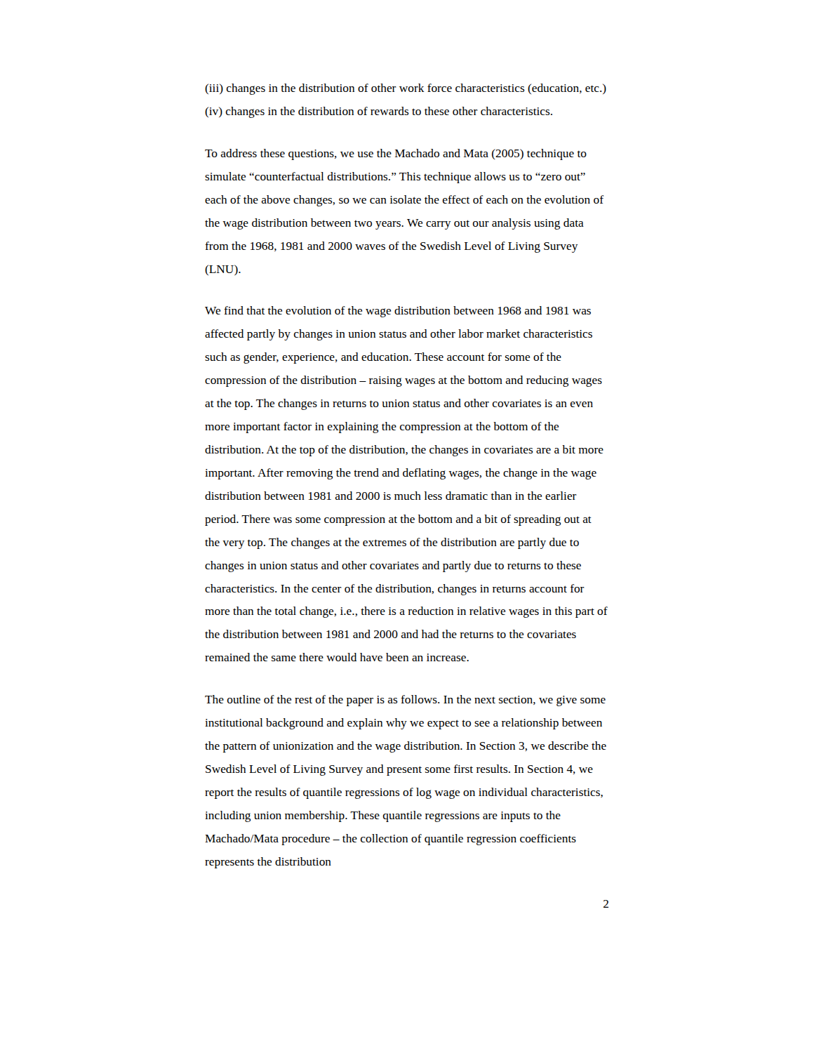(iii) changes in the distribution of other work force characteristics (education, etc.) (iv) changes in the distribution of rewards to these other characteristics.
To address these questions, we use the Machado and Mata (2005) technique to simulate “counterfactual distributions.” This technique allows us to “zero out” each of the above changes, so we can isolate the effect of each on the evolution of the wage distribution between two years. We carry out our analysis using data from the 1968, 1981 and 2000 waves of the Swedish Level of Living Survey (LNU).
We find that the evolution of the wage distribution between 1968 and 1981 was affected partly by changes in union status and other labor market characteristics such as gender, experience, and education. These account for some of the compression of the distribution – raising wages at the bottom and reducing wages at the top. The changes in returns to union status and other covariates is an even more important factor in explaining the compression at the bottom of the distribution. At the top of the distribution, the changes in covariates are a bit more important. After removing the trend and deflating wages, the change in the wage distribution between 1981 and 2000 is much less dramatic than in the earlier period. There was some compression at the bottom and a bit of spreading out at the very top. The changes at the extremes of the distribution are partly due to changes in union status and other covariates and partly due to returns to these characteristics. In the center of the distribution, changes in returns account for more than the total change, i.e., there is a reduction in relative wages in this part of the distribution between 1981 and 2000 and had the returns to the covariates remained the same there would have been an increase.
The outline of the rest of the paper is as follows. In the next section, we give some institutional background and explain why we expect to see a relationship between the pattern of unionization and the wage distribution. In Section 3, we describe the Swedish Level of Living Survey and present some first results. In Section 4, we report the results of quantile regressions of log wage on individual characteristics, including union membership. These quantile regressions are inputs to the Machado/Mata procedure – the collection of quantile regression coefficients represents the distribution
2